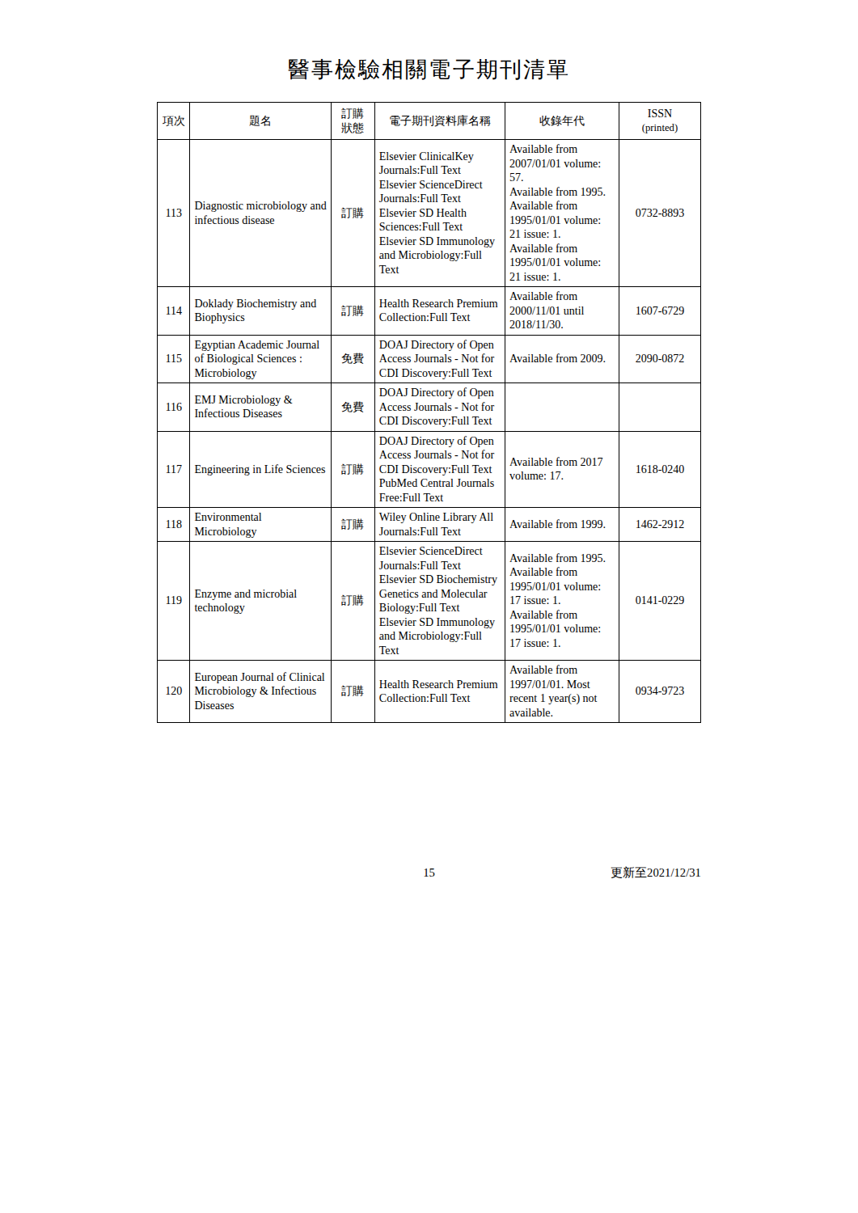醫事檢驗相關電子期刊清單
| 項次 | 題名 | 訂購 狀態 | 電子期刊資料庫名稱 | 收錄年代 | ISSN (printed) |
| --- | --- | --- | --- | --- | --- |
| 113 | Diagnostic microbiology and infectious disease | 訂購 | Elsevier ClinicalKey Journals:Full Text Elsevier ScienceDirect Journals:Full Text Elsevier SD Health Sciences:Full Text Elsevier SD Immunology and Microbiology:Full Text | Available from 2007/01/01 volume: 57. Available from 1995. Available from 1995/01/01 volume: 21 issue: 1. Available from 1995/01/01 volume: 21 issue: 1. | 0732-8893 |
| 114 | Doklady Biochemistry and Biophysics | 訂購 | Health Research Premium Collection:Full Text | Available from 2000/11/01 until 2018/11/30. | 1607-6729 |
| 115 | Egyptian Academic Journal of Biological Sciences : Microbiology | 免費 | DOAJ Directory of Open Access Journals - Not for CDI Discovery:Full Text | Available from 2009. | 2090-0872 |
| 116 | EMJ Microbiology & Infectious Diseases | 免費 | DOAJ Directory of Open Access Journals - Not for CDI Discovery:Full Text | | |
| 117 | Engineering in Life Sciences | 訂購 | DOAJ Directory of Open Access Journals - Not for CDI Discovery:Full Text PubMed Central Journals Free:Full Text | Available from 2017 volume: 17. | 1618-0240 |
| 118 | Environmental Microbiology | 訂購 | Wiley Online Library All Journals:Full Text | Available from 1999. | 1462-2912 |
| 119 | Enzyme and microbial technology | 訂購 | Elsevier ScienceDirect Journals:Full Text Elsevier SD Biochemistry Genetics and Molecular Biology:Full Text Elsevier SD Immunology and Microbiology:Full Text | Available from 1995. Available from 1995/01/01 volume: 17 issue: 1. Available from 1995/01/01 volume: 17 issue: 1. | 0141-0229 |
| 120 | European Journal of Clinical Microbiology & Infectious Diseases | 訂購 | Health Research Premium Collection:Full Text | Available from 1997/01/01. Most recent 1 year(s) not available. | 0934-9723 |
15
更新至2021/12/31